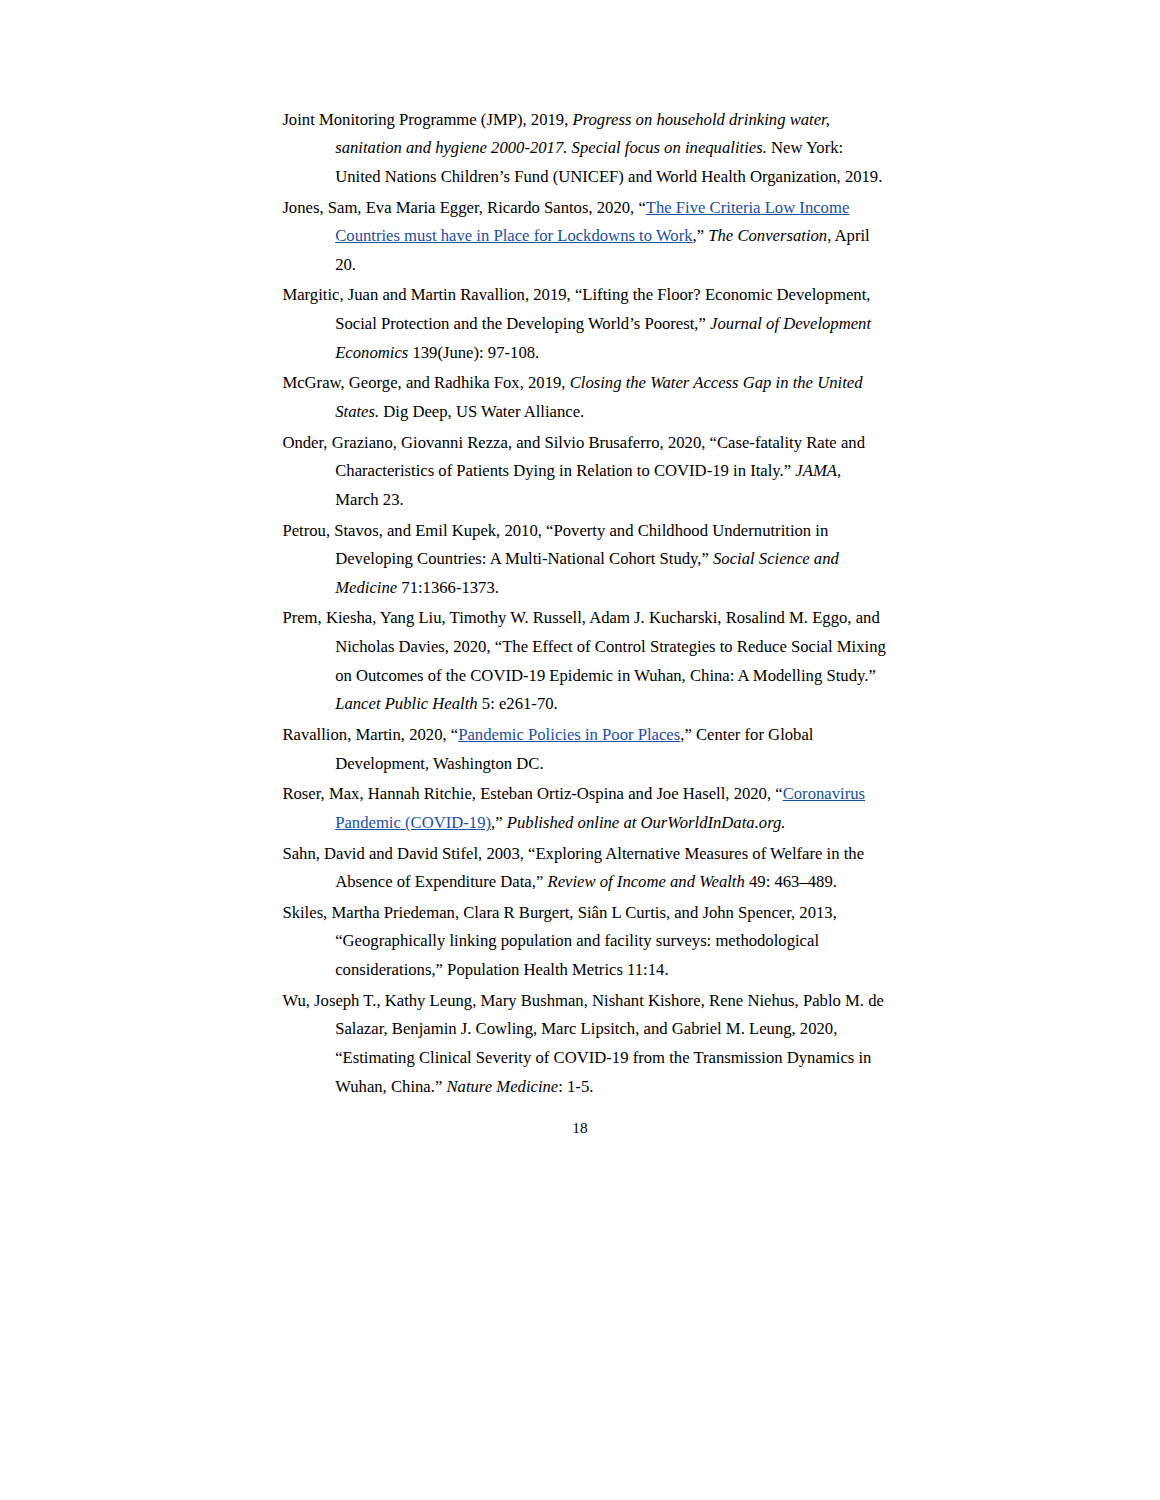Joint Monitoring Programme (JMP), 2019, Progress on household drinking water, sanitation and hygiene 2000-2017. Special focus on inequalities. New York: United Nations Children’s Fund (UNICEF) and World Health Organization, 2019.
Jones, Sam, Eva Maria Egger, Ricardo Santos, 2020, “The Five Criteria Low Income Countries must have in Place for Lockdowns to Work,” The Conversation, April 20.
Margitic, Juan and Martin Ravallion, 2019, “Lifting the Floor? Economic Development, Social Protection and the Developing World’s Poorest,” Journal of Development Economics 139(June): 97-108.
McGraw, George, and Radhika Fox, 2019, Closing the Water Access Gap in the United States. Dig Deep, US Water Alliance.
Onder, Graziano, Giovanni Rezza, and Silvio Brusaferro, 2020, “Case-fatality Rate and Characteristics of Patients Dying in Relation to COVID-19 in Italy.” JAMA, March 23.
Petrou, Stavos, and Emil Kupek, 2010, “Poverty and Childhood Undernutrition in Developing Countries: A Multi-National Cohort Study,” Social Science and Medicine 71:1366-1373.
Prem, Kiesha, Yang Liu, Timothy W. Russell, Adam J. Kucharski, Rosalind M. Eggo, and Nicholas Davies, 2020, “The Effect of Control Strategies to Reduce Social Mixing on Outcomes of the COVID-19 Epidemic in Wuhan, China: A Modelling Study.” Lancet Public Health 5: e261-70.
Ravallion, Martin, 2020, “Pandemic Policies in Poor Places,” Center for Global Development, Washington DC.
Roser, Max, Hannah Ritchie, Esteban Ortiz-Ospina and Joe Hasell, 2020, “Coronavirus Pandemic (COVID-19),” Published online at OurWorldInData.org.
Sahn, David and David Stifel, 2003, “Exploring Alternative Measures of Welfare in the Absence of Expenditure Data,” Review of Income and Wealth 49: 463–489.
Skiles, Martha Priedeman, Clara R Burgert, Siân L Curtis, and John Spencer, 2013, “Geographically linking population and facility surveys: methodological considerations,” Population Health Metrics 11:14.
Wu, Joseph T., Kathy Leung, Mary Bushman, Nishant Kishore, Rene Niehus, Pablo M. de Salazar, Benjamin J. Cowling, Marc Lipsitch, and Gabriel M. Leung, 2020, “Estimating Clinical Severity of COVID-19 from the Transmission Dynamics in Wuhan, China.” Nature Medicine: 1-5.
18